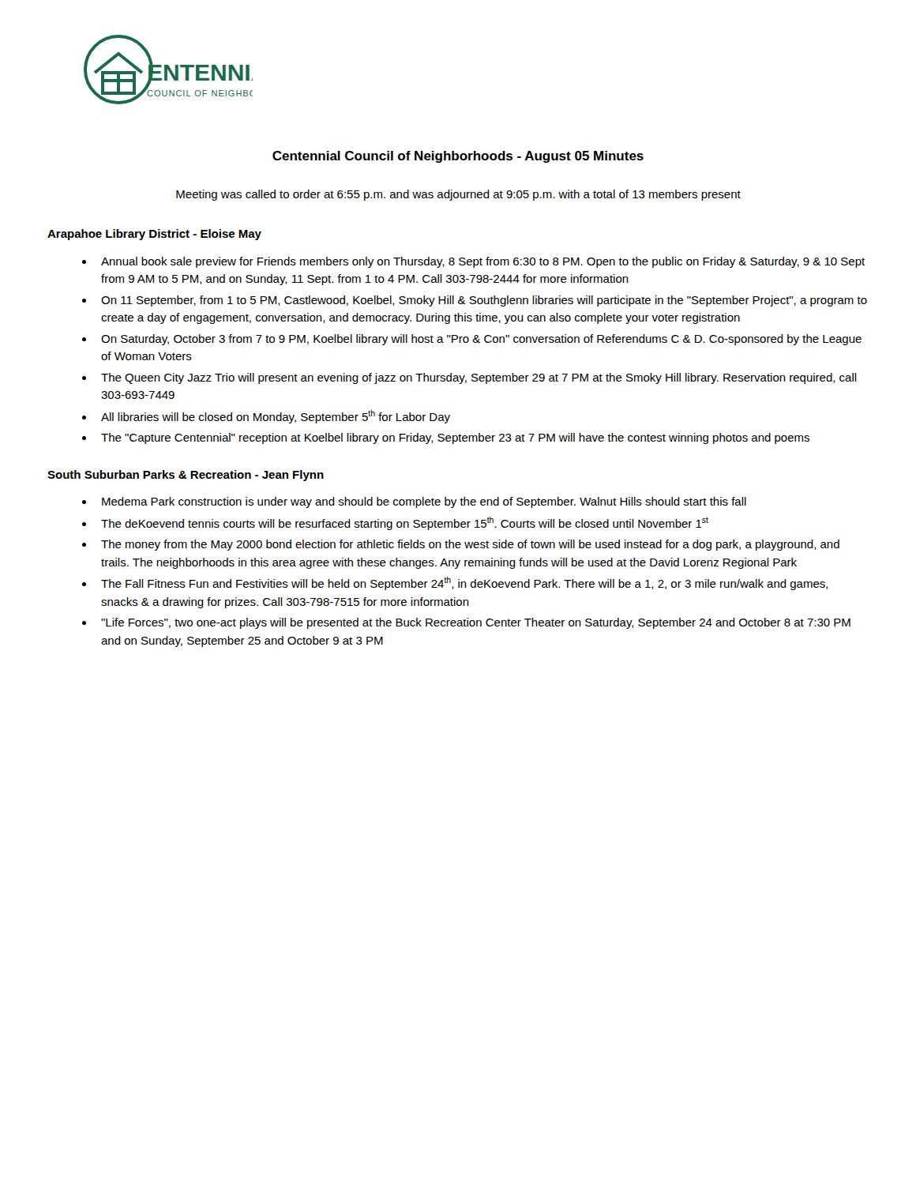ENTENNIAL COUNCIL OF NEIGHBORHOODS
Centennial Council of Neighborhoods - August 05 Minutes
Meeting was called to order at 6:55 p.m. and was adjourned at 9:05 p.m. with a total of 13 members present
Arapahoe Library District - Eloise May
Annual book sale preview for Friends members only on Thursday, 8 Sept from 6:30 to 8 PM. Open to the public on Friday & Saturday, 9 & 10 Sept from 9 AM to 5 PM, and on Sunday, 11 Sept. from 1 to 4 PM. Call 303-798-2444 for more information
On 11 September, from 1 to 5 PM, Castlewood, Koelbel, Smoky Hill & Southglenn libraries will participate in the "September Project", a program to create a day of engagement, conversation, and democracy. During this time, you can also complete your voter registration
On Saturday, October 3 from 7 to 9 PM, Koelbel library will host a "Pro & Con" conversation of Referendums C & D. Co-sponsored by the League of Woman Voters
The Queen City Jazz Trio will present an evening of jazz on Thursday, September 29 at 7 PM at the Smoky Hill library. Reservation required, call 303-693-7449
All libraries will be closed on Monday, September 5th for Labor Day
The "Capture Centennial" reception at Koelbel library on Friday, September 23 at 7 PM will have the contest winning photos and poems
South Suburban Parks & Recreation - Jean Flynn
Medema Park construction is under way and should be complete by the end of September. Walnut Hills should start this fall
The deKoevend tennis courts will be resurfaced starting on September 15th. Courts will be closed until November 1st
The money from the May 2000 bond election for athletic fields on the west side of town will be used instead for a dog park, a playground, and trails. The neighborhoods in this area agree with these changes. Any remaining funds will be used at the David Lorenz Regional Park
The Fall Fitness Fun and Festivities will be held on September 24th, in deKoevend Park. There will be a 1, 2, or 3 mile run/walk and games, snacks & a drawing for prizes. Call 303-798-7515 for more information
"Life Forces", two one-act plays will be presented at the Buck Recreation Center Theater on Saturday, September 24 and October 8 at 7:30 PM and on Sunday, September 25 and October 9 at 3 PM